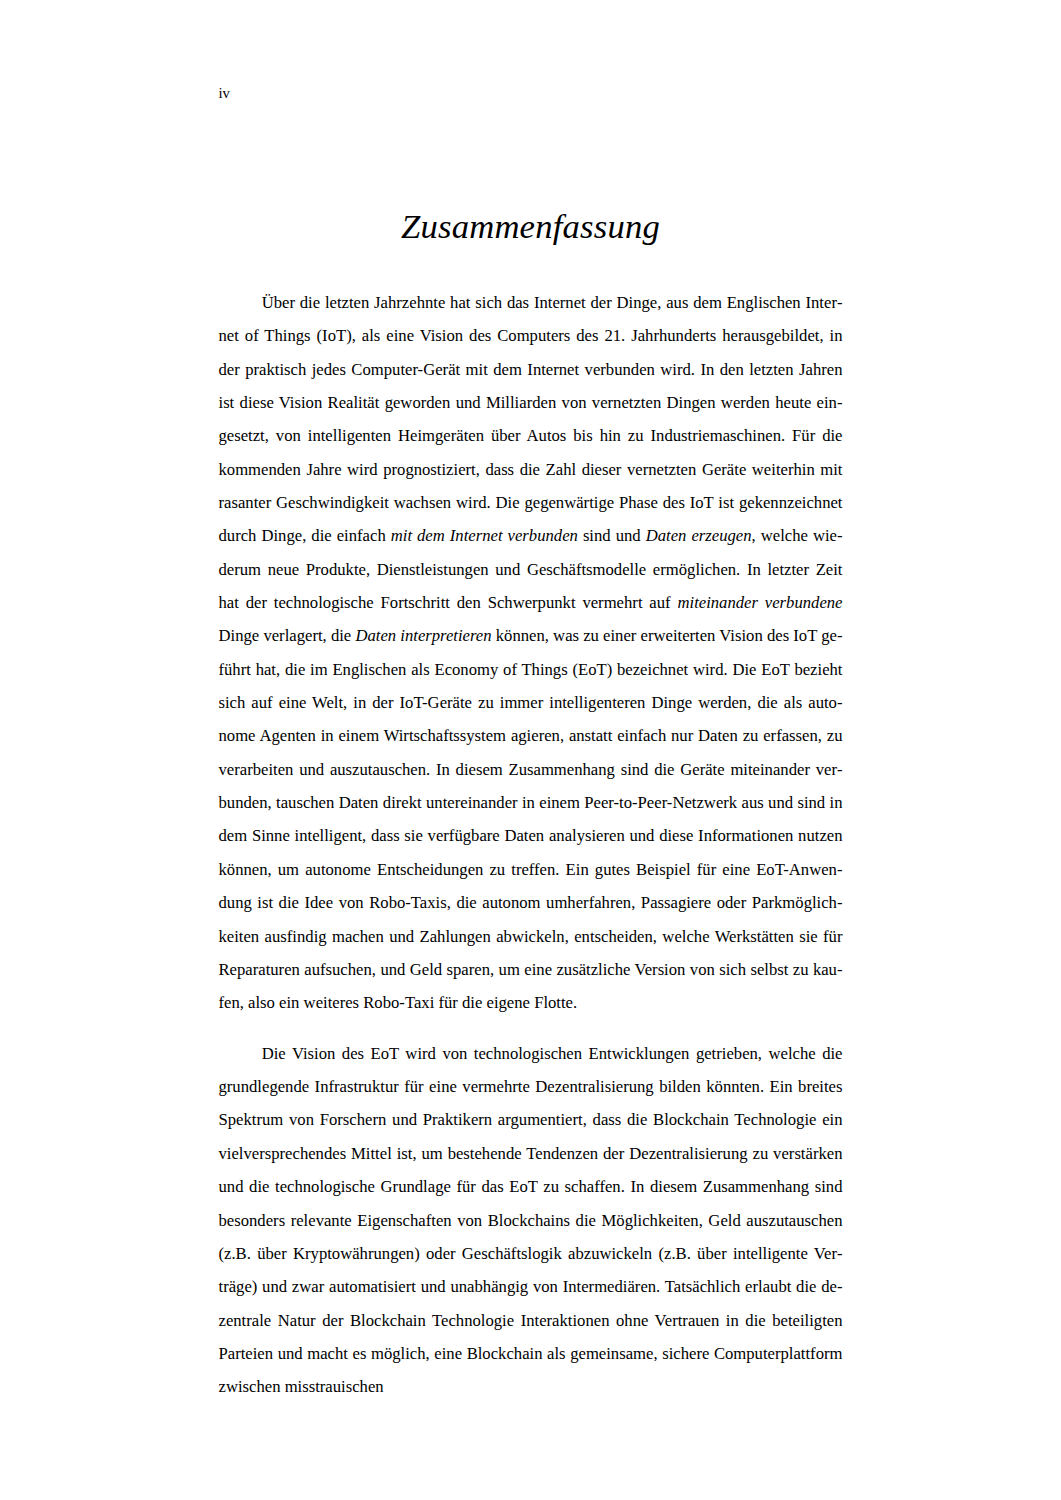iv
Zusammenfassung
Über die letzten Jahrzehnte hat sich das Internet der Dinge, aus dem Englischen Internet of Things (IoT), als eine Vision des Computers des 21. Jahrhunderts herausgebildet, in der praktisch jedes Computer-Gerät mit dem Internet verbunden wird. In den letzten Jahren ist diese Vision Realität geworden und Milliarden von vernetzten Dingen werden heute eingesetzt, von intelligenten Heimgeräten über Autos bis hin zu Industriemaschinen. Für die kommenden Jahre wird prognostiziert, dass die Zahl dieser vernetzten Geräte weiterhin mit rasanter Geschwindigkeit wachsen wird. Die gegenwärtige Phase des IoT ist gekennzeichnet durch Dinge, die einfach mit dem Internet verbunden sind und Daten erzeugen, welche wiederum neue Produkte, Dienstleistungen und Geschäftsmodelle ermöglichen. In letzter Zeit hat der technologische Fortschritt den Schwerpunkt vermehrt auf miteinander verbundene Dinge verlagert, die Daten interpretieren können, was zu einer erweiterten Vision des IoT geführt hat, die im Englischen als Economy of Things (EoT) bezeichnet wird. Die EoT bezieht sich auf eine Welt, in der IoT-Geräte zu immer intelligenteren Dinge werden, die als autonome Agenten in einem Wirtschaftssystem agieren, anstatt einfach nur Daten zu erfassen, zu verarbeiten und auszutauschen. In diesem Zusammenhang sind die Geräte miteinander verbunden, tauschen Daten direkt untereinander in einem Peer-to-Peer-Netzwerk aus und sind in dem Sinne intelligent, dass sie verfügbare Daten analysieren und diese Informationen nutzen können, um autonome Entscheidungen zu treffen. Ein gutes Beispiel für eine EoT-Anwendung ist die Idee von Robo-Taxis, die autonom umherfahren, Passagiere oder Parkmöglichkeiten ausfindig machen und Zahlungen abwickeln, entscheiden, welche Werkstätten sie für Reparaturen aufsuchen, und Geld sparen, um eine zusätzliche Version von sich selbst zu kaufen, also ein weiteres Robo-Taxi für die eigene Flotte.
Die Vision des EoT wird von technologischen Entwicklungen getrieben, welche die grundlegende Infrastruktur für eine vermehrte Dezentralisierung bilden könnten. Ein breites Spektrum von Forschern und Praktikern argumentiert, dass die Blockchain Technologie ein vielversprechendes Mittel ist, um bestehende Tendenzen der Dezentralisierung zu verstärken und die technologische Grundlage für das EoT zu schaffen. In diesem Zusammenhang sind besonders relevante Eigenschaften von Blockchains die Möglichkeiten, Geld auszutauschen (z.B. über Kryptowährungen) oder Geschäftslogik abzuwickeln (z.B. über intelligente Verträge) und zwar automatisiert und unabhängig von Intermediären. Tatsächlich erlaubt die dezentrale Natur der Blockchain Technologie Interaktionen ohne Vertrauen in die beteiligten Parteien und macht es möglich, eine Blockchain als gemeinsame, sichere Computerplattform zwischen misstrauischen